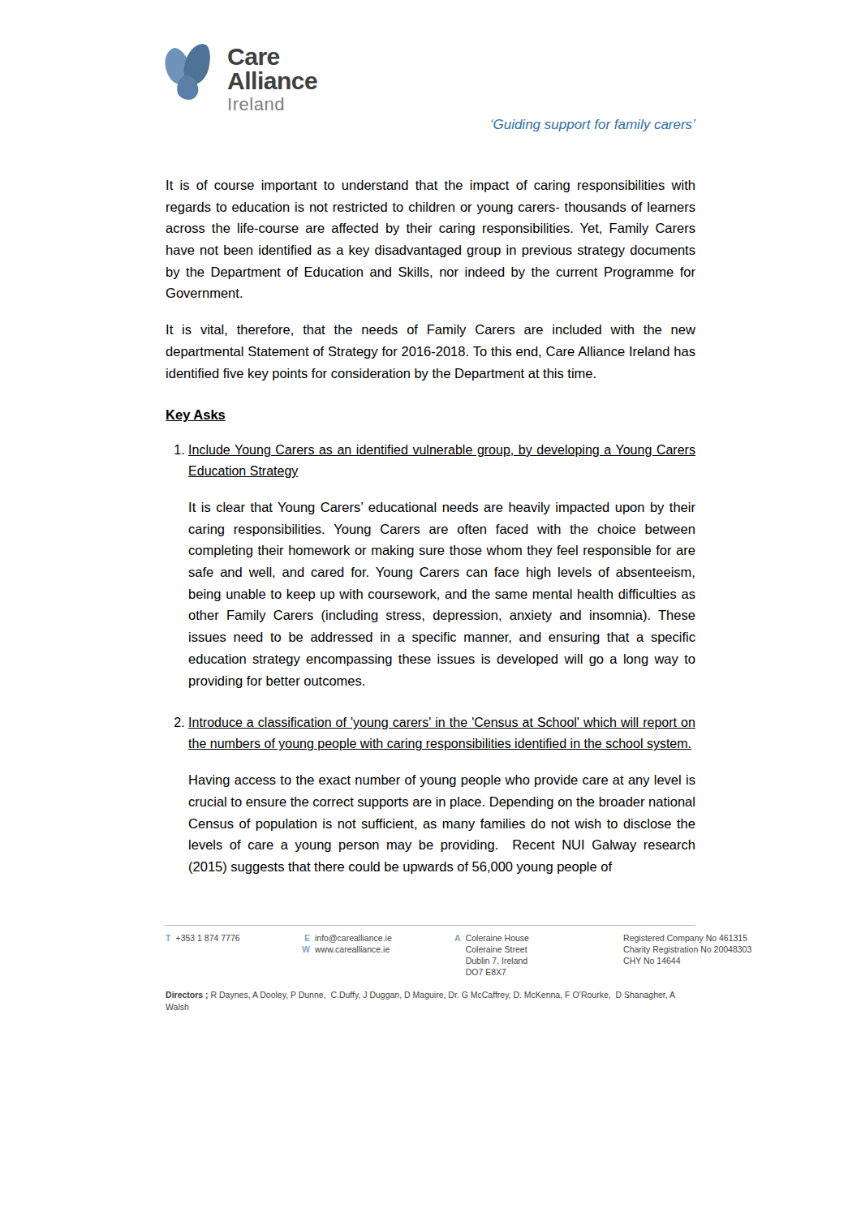Care Alliance Ireland
‘Guiding support for family carers’
It is of course important to understand that the impact of caring responsibilities with regards to education is not restricted to children or young carers- thousands of learners across the life-course are affected by their caring responsibilities. Yet, Family Carers have not been identified as a key disadvantaged group in previous strategy documents by the Department of Education and Skills, nor indeed by the current Programme for Government.
It is vital, therefore, that the needs of Family Carers are included with the new departmental Statement of Strategy for 2016-2018. To this end, Care Alliance Ireland has identified five key points for consideration by the Department at this time.
Key Asks
Include Young Carers as an identified vulnerable group, by developing a Young Carers Education Strategy
It is clear that Young Carers’ educational needs are heavily impacted upon by their caring responsibilities. Young Carers are often faced with the choice between completing their homework or making sure those whom they feel responsible for are safe and well, and cared for. Young Carers can face high levels of absenteeism, being unable to keep up with coursework, and the same mental health difficulties as other Family Carers (including stress, depression, anxiety and insomnia). These issues need to be addressed in a specific manner, and ensuring that a specific education strategy encompassing these issues is developed will go a long way to providing for better outcomes.
Introduce a classification of 'young carers' in the 'Census at School' which will report on the numbers of young people with caring responsibilities identified in the school system.
Having access to the exact number of young people who provide care at any level is crucial to ensure the correct supports are in place. Depending on the broader national Census of population is not sufficient, as many families do not wish to disclose the levels of care a young person may be providing. Recent NUI Galway research (2015) suggests that there could be upwards of 56,000 young people of
T
+353 1 874 7776
E
W
info@carealliance.ie
www.carealliance.ie
A
Coleraine House
Coleraine Street
Dublin 7, Ireland
DO7 E8X7
Registered Company No 461315
Charity Registration No 20048303
CHY No 14644
Directors ; R Daynes, A Dooley, P Dunne, C.Duffy, J Duggan, D Maguire, Dr. G McCaffrey, D. McKenna, F O’Rourke, D Shanagher, A Walsh